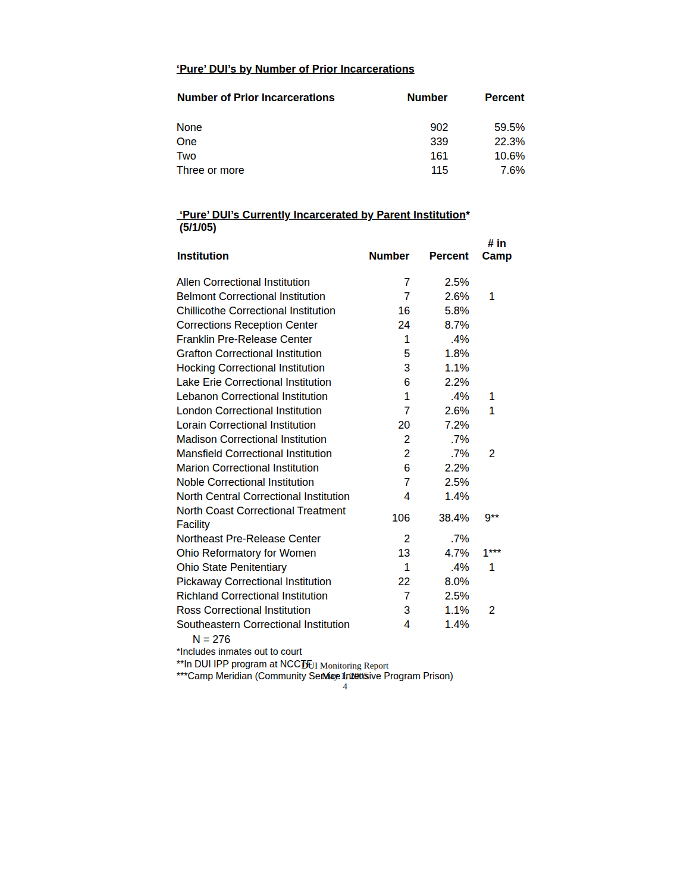‘Pure’ DUI’s by Number of Prior Incarcerations
| Number of Prior Incarcerations | Number | Percent |
| --- | --- | --- |
| None | 902 | 59.5% |
| One | 339 | 22.3% |
| Two | 161 | 10.6% |
| Three or more | 115 | 7.6% |
‘Pure’ DUI’s Currently Incarcerated by Parent Institution*
(5/1/05)
| Institution | Number | Percent | # in Camp |
| --- | --- | --- | --- |
| Allen Correctional Institution | 7 | 2.5% | |
| Belmont Correctional Institution | 7 | 2.6% | 1 |
| Chillicothe Correctional Institution | 16 | 5.8% | |
| Corrections Reception Center | 24 | 8.7% | |
| Franklin Pre-Release Center | 1 | .4% | |
| Grafton Correctional Institution | 5 | 1.8% | |
| Hocking Correctional Institution | 3 | 1.1% | |
| Lake Erie Correctional Institution | 6 | 2.2% | |
| Lebanon Correctional Institution | 1 | .4% | 1 |
| London Correctional Institution | 7 | 2.6% | 1 |
| Lorain Correctional Institution | 20 | 7.2% | |
| Madison Correctional Institution | 2 | .7% | |
| Mansfield Correctional Institution | 2 | .7% | 2 |
| Marion Correctional Institution | 6 | 2.2% | |
| Noble Correctional Institution | 7 | 2.5% | |
| North Central Correctional Institution | 4 | 1.4% | |
| North Coast Correctional Treatment Facility | 106 | 38.4% | 9** |
| Northeast Pre-Release Center | 2 | .7% | |
| Ohio Reformatory for Women | 13 | 4.7% | 1*** |
| Ohio State Penitentiary | 1 | .4% | 1 |
| Pickaway Correctional Institution | 22 | 8.0% | |
| Richland Correctional Institution | 7 | 2.5% | |
| Ross Correctional Institution | 3 | 1.1% | 2 |
| Southeastern Correctional Institution | 4 | 1.4% | |
N = 276
*Includes inmates out to court
**In DUI IPP program at NCCTF
***Camp Meridian (Community Service Intensive Program Prison)
DUI Monitoring Report
May 1, 2005
4